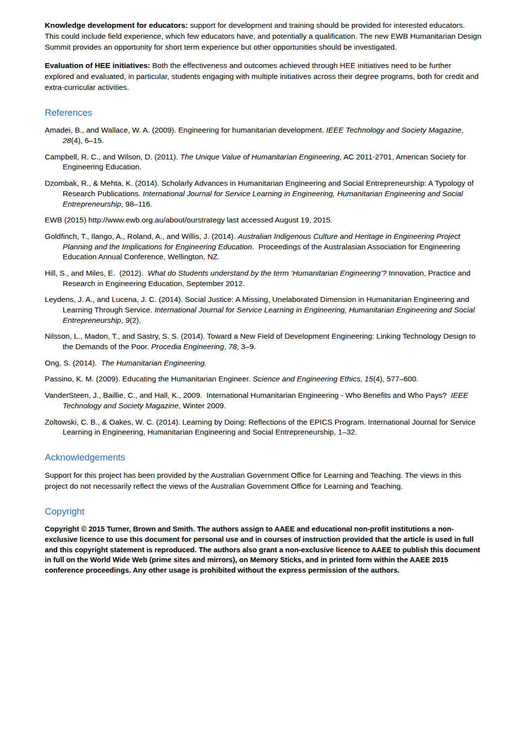Knowledge development for educators: support for development and training should be provided for interested educators. This could include field experience, which few educators have, and potentially a qualification. The new EWB Humanitarian Design Summit provides an opportunity for short term experience but other opportunities should be investigated.
Evaluation of HEE initiatives: Both the effectiveness and outcomes achieved through HEE initiatives need to be further explored and evaluated, in particular, students engaging with multiple initiatives across their degree programs, both for credit and extra-curricular activities.
References
Amadei, B., and Wallace, W. A. (2009). Engineering for humanitarian development. IEEE Technology and Society Magazine, 28(4), 6–15.
Campbell, R. C., and Wilson, D. (2011). The Unique Value of Humanitarian Engineering, AC 2011-2701, American Society for Engineering Education.
Dzombak, R., & Mehta, K. (2014). Scholarly Advances in Humanitarian Engineering and Social Entrepreneurship: A Typology of Research Publications. International Journal for Service Learning in Engineering, Humanitarian Engineering and Social Entrepreneurship, 98–116.
EWB (2015) http://www.ewb.org.au/about/ourstrategy last accessed August 19, 2015.
Goldfinch, T., Ilango, A., Roland, A., and Willis, J. (2014). Australian Indigenous Culture and Heritage in Engineering Project Planning and the Implications for Engineering Education. Proceedings of the Australasian Association for Engineering Education Annual Conference, Wellington, NZ.
Hill, S., and Miles, E. (2012). What do Students understand by the term ‘Humanitarian Engineering’? Innovation, Practice and Research in Engineering Education, September 2012.
Leydens, J. A., and Lucena, J. C. (2014). Social Justice: A Missing, Unelaborated Dimension in Humanitarian Engineering and Learning Through Service. International Journal for Service Learning in Engineering, Humanitarian Engineering and Social Entrepreneurship, 9(2).
Nilsson, L., Madon, T., and Sastry, S. S. (2014). Toward a New Field of Development Engineering: Linking Technology Design to the Demands of the Poor. Procedia Engineering, 78, 3–9.
Ong, S. (2014). The Humanitarian Engineering.
Passino, K. M. (2009). Educating the Humanitarian Engineer. Science and Engineering Ethics, 15(4), 577–600.
VanderSteen, J., Baillie, C., and Hall, K., 2009. International Humanitarian Engineering - Who Benefits and Who Pays? IEEE Technology and Society Magazine, Winter 2009.
Zoltowski, C. B., & Oakes, W. C. (2014). Learning by Doing: Reflections of the EPICS Program. International Journal for Service Learning in Engineering, Humanitarian Engineering and Social Entrepreneurship, 1–32.
Acknowledgements
Support for this project has been provided by the Australian Government Office for Learning and Teaching. The views in this project do not necessarily reflect the views of the Australian Government Office for Learning and Teaching.
Copyright
Copyright © 2015 Turner, Brown and Smith. The authors assign to AAEE and educational non-profit institutions a non-exclusive licence to use this document for personal use and in courses of instruction provided that the article is used in full and this copyright statement is reproduced. The authors also grant a non-exclusive licence to AAEE to publish this document in full on the World Wide Web (prime sites and mirrors), on Memory Sticks, and in printed form within the AAEE 2015 conference proceedings. Any other usage is prohibited without the express permission of the authors.